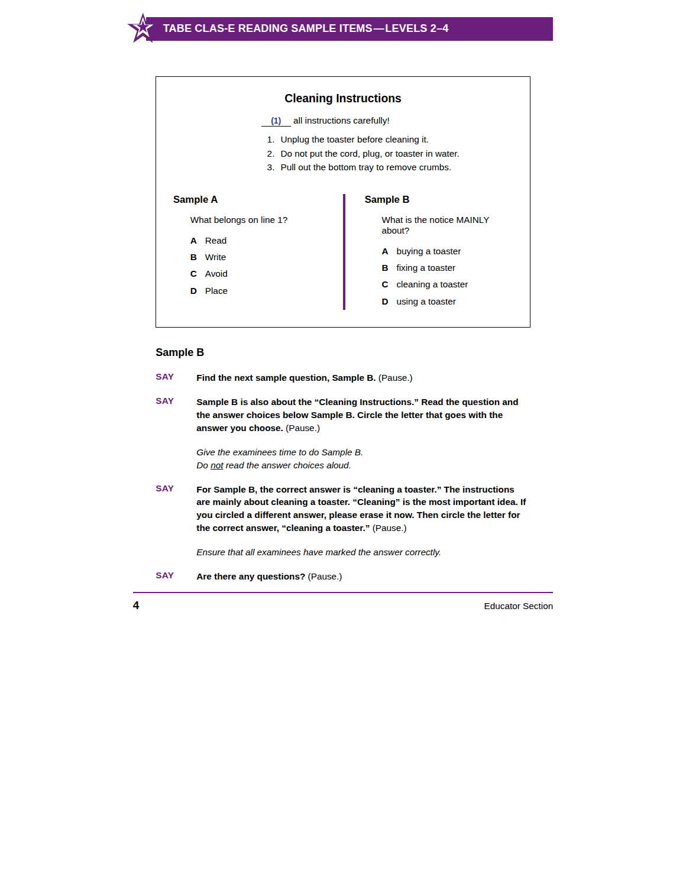TABE CLAS-E READING SAMPLE ITEMS — LEVELS 2–4
Cleaning Instructions
(1) all instructions carefully!
Unplug the toaster before cleaning it.
Do not put the cord, plug, or toaster in water.
Pull out the bottom tray to remove crumbs.
Sample A
What belongs on line 1?
ARead
BWrite
CAvoid
DPlace
Sample B
What is the notice MAINLY about?
Abuying a toaster
Bfixing a toaster
Ccleaning a toaster
Dusing a toaster
Sample B
SAY
Find the next sample question, Sample B. (Pause.)
SAY
Sample B is also about the “Cleaning Instructions.” Read the question and the answer choices below Sample B. Circle the letter that goes with the answer you choose. (Pause.)
Give the examinees time to do Sample B.
Do not read the answer choices aloud.
SAY
For Sample B, the correct answer is “cleaning a toaster.” The instructions are mainly about cleaning a toaster. “Cleaning” is the most important idea. If you circled a different answer, please erase it now. Then circle the letter for the correct answer, “cleaning a toaster.” (Pause.)
Ensure that all examinees have marked the answer correctly.
SAY
Are there any questions? (Pause.)
4
Educator Section